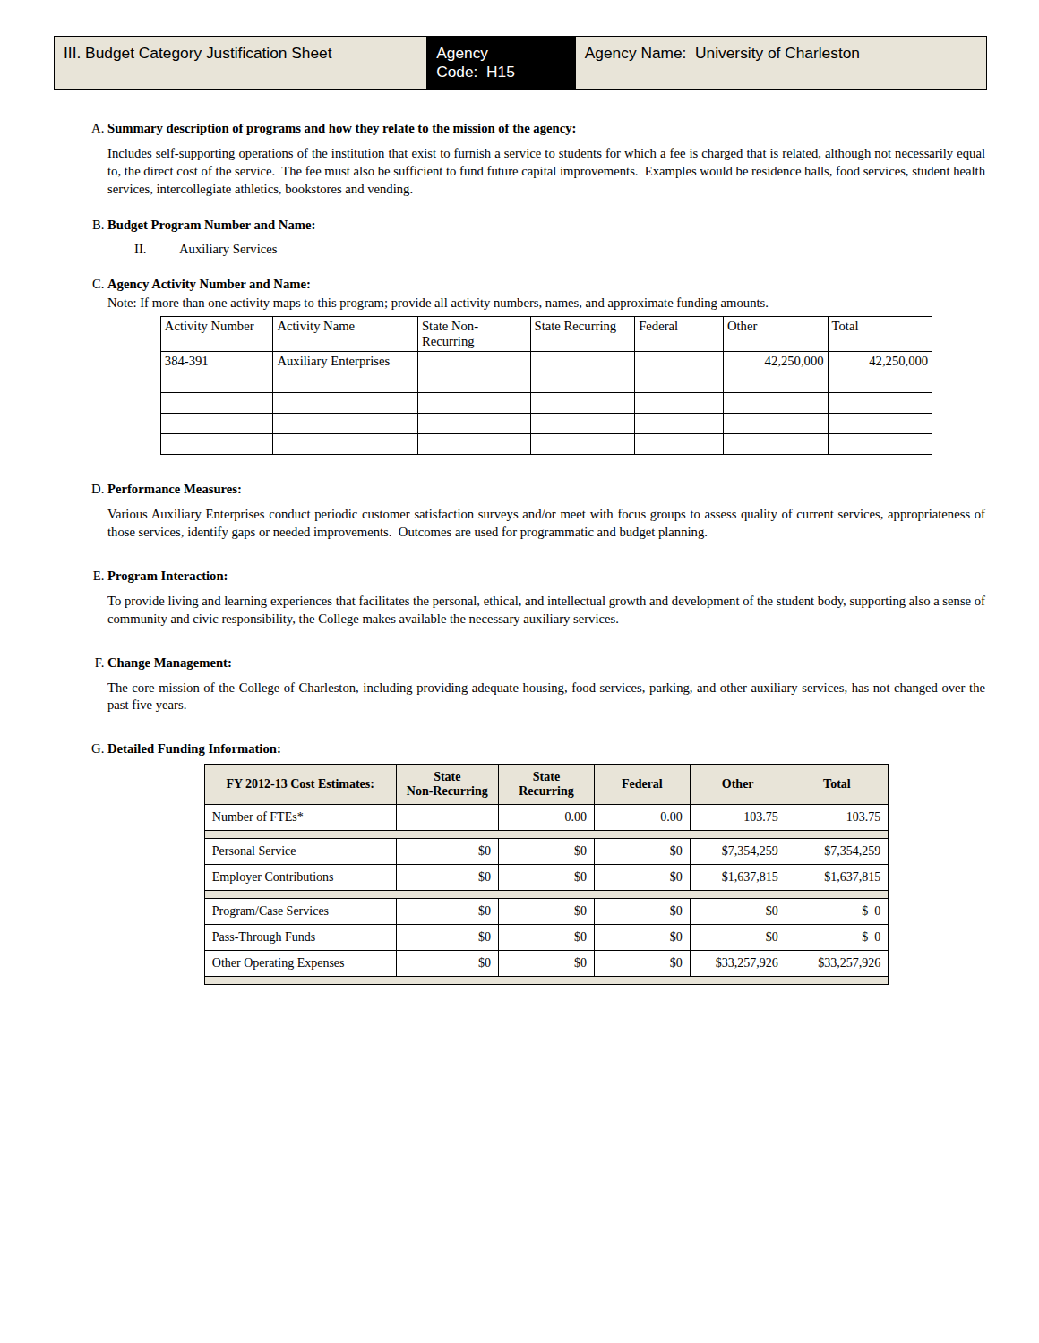III. Budget Category Justification Sheet
Agency
Code: H15
Agency Name: University of Charleston
Summary description of programs and how they relate to the mission of the agency:
Includes self-supporting operations of the institution that exist to furnish a service to students for which a fee is charged that is related, although not necessarily equal to, the direct cost of the service. The fee must also be sufficient to fund future capital improvements. Examples would be residence halls, food services, student health services, intercollegiate athletics, bookstores and vending.
Budget Program Number and Name:
II. Auxiliary Services
Agency Activity Number and Name:
Note: If more than one activity maps to this program; provide all activity numbers, names, and approximate funding amounts.
| Activity Number | Activity Name | State Non-Recurring | State Recurring | Federal | Other | Total |
| 384-391 | Auxiliary Enterprises | | | | 42,250,000 | 42,250,000 |
Performance Measures:
Various Auxiliary Enterprises conduct periodic customer satisfaction surveys and/or meet with focus groups to assess quality of current services, appropriateness of those services, identify gaps or needed improvements. Outcomes are used for programmatic and budget planning.
Program Interaction:
To provide living and learning experiences that facilitates the personal, ethical, and intellectual growth and development of the student body, supporting also a sense of community and civic responsibility, the College makes available the necessary auxiliary services.
Change Management:
The core mission of the College of Charleston, including providing adequate housing, food services, parking, and other auxiliary services, has not changed over the past five years.
Detailed Funding Information:
| FY 2012-13 Cost Estimates: | State Non-Recurring | State Recurring | Federal | Other | Total |
| --- | --- | --- | --- | --- | --- |
| Number of FTEs* | | 0.00 | 0.00 | 103.75 | 103.75 |
| Personal Service | $0 | $0 | $0 | $7,354,259 | $7,354,259 |
| Employer Contributions | $0 | $0 | $0 | $1,637,815 | $1,637,815 |
| Program/Case Services | $0 | $0 | $0 | $0 | $ 0 |
| Pass-Through Funds | $0 | $0 | $0 | $0 | $ 0 |
| Other Operating Expenses | $0 | $0 | $0 | $33,257,926 | $33,257,926 |